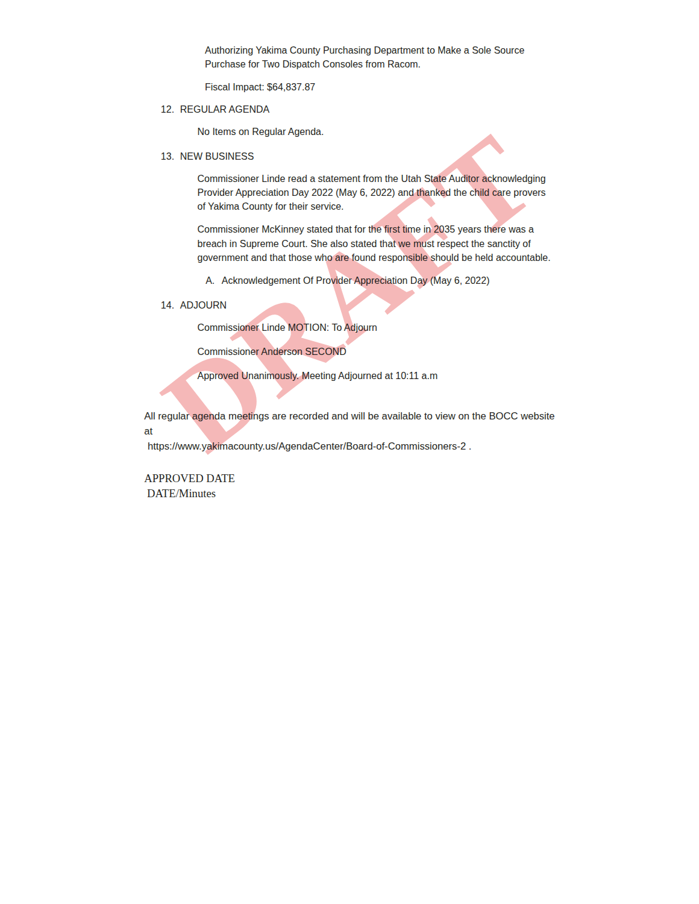DRAFT
Authorizing Yakima County Purchasing Department to Make a Sole Source Purchase for Two Dispatch Consoles from Racom.
Fiscal Impact: $64,837.87
12. REGULAR AGENDA
No Items on Regular Agenda.
13. NEW BUSINESS
Commissioner Linde read a statement from the Utah State Auditor acknowledging Provider Appreciation Day 2022 (May 6, 2022) and thanked the child care provers of Yakima County for their service.
Commissioner McKinney stated that for the first time in 2035 years there was a breach in Supreme Court. She also stated that we must respect the sanctity of government and that those who are found responsible should be held accountable.
A. Acknowledgement Of Provider Appreciation Day (May 6, 2022)
14. ADJOURN
Commissioner Linde MOTION: To Adjourn
Commissioner Anderson SECOND
Approved Unanimously. Meeting Adjourned at 10:11 a.m
All regular agenda meetings are recorded and will be available to view on the BOCC website at
https://www.yakimacounty.us/AgendaCenter/Board-of-Commissioners-2 .
APPROVED DATE
DATE/Minutes